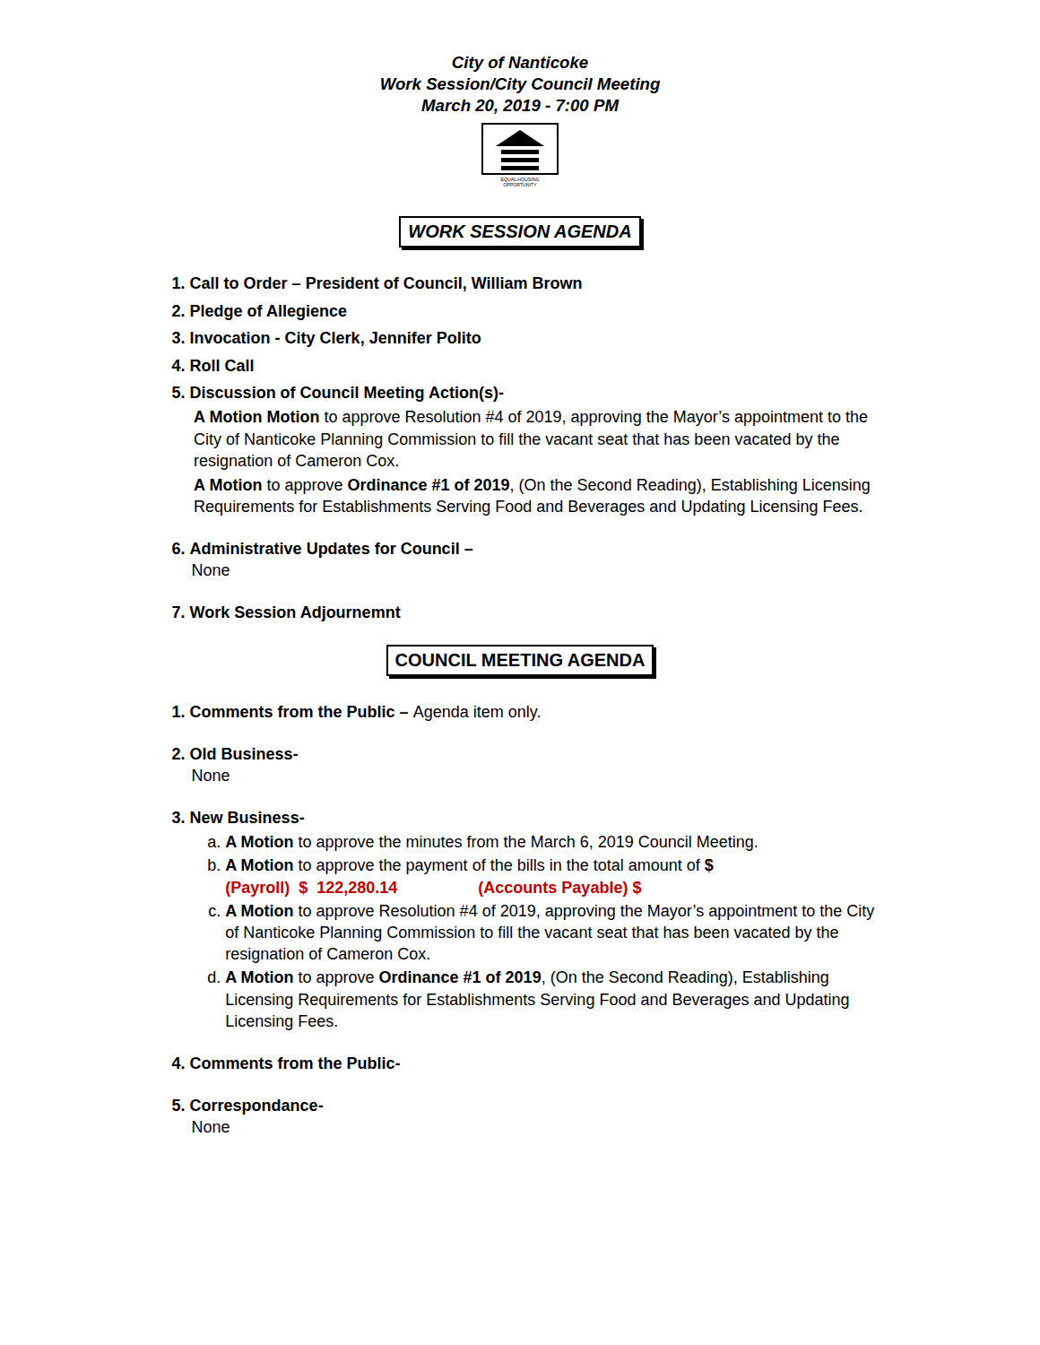City of Nanticoke
Work Session/City Council Meeting
March 20, 2019 - 7:00 PM
EQUAL HOUSING OPPORTUNITY
WORK SESSION AGENDA
Call to Order – President of Council, William Brown
Pledge of Allegience
Invocation - City Clerk, Jennifer Polito
Roll Call
Discussion of Council Meeting Action(s)-
A Motion Motion to approve Resolution #4 of 2019, approving the Mayor’s appointment to the City of Nanticoke Planning Commission to fill the vacant seat that has been vacated by the resignation of Cameron Cox.
A Motion to approve Ordinance #1 of 2019, (On the Second Reading), Establishing Licensing Requirements for Establishments Serving Food and Beverages and Updating Licensing Fees.
Administrative Updates for Council –
None
Work Session Adjournemnt
COUNCIL MEETING AGENDA
Comments from the Public – Agenda item only.
Old Business-
None
New Business-
A Motion to approve the minutes from the March 6, 2019 Council Meeting.
A Motion to approve the payment of the bills in the total amount of $
(Payroll) $ 122,280.14 (Accounts Payable) $
A Motion to approve Resolution #4 of 2019, approving the Mayor’s appointment to the City of Nanticoke Planning Commission to fill the vacant seat that has been vacated by the resignation of Cameron Cox.
A Motion to approve Ordinance #1 of 2019, (On the Second Reading), Establishing Licensing Requirements for Establishments Serving Food and Beverages and Updating Licensing Fees.
Comments from the Public-
Correspondance-
None